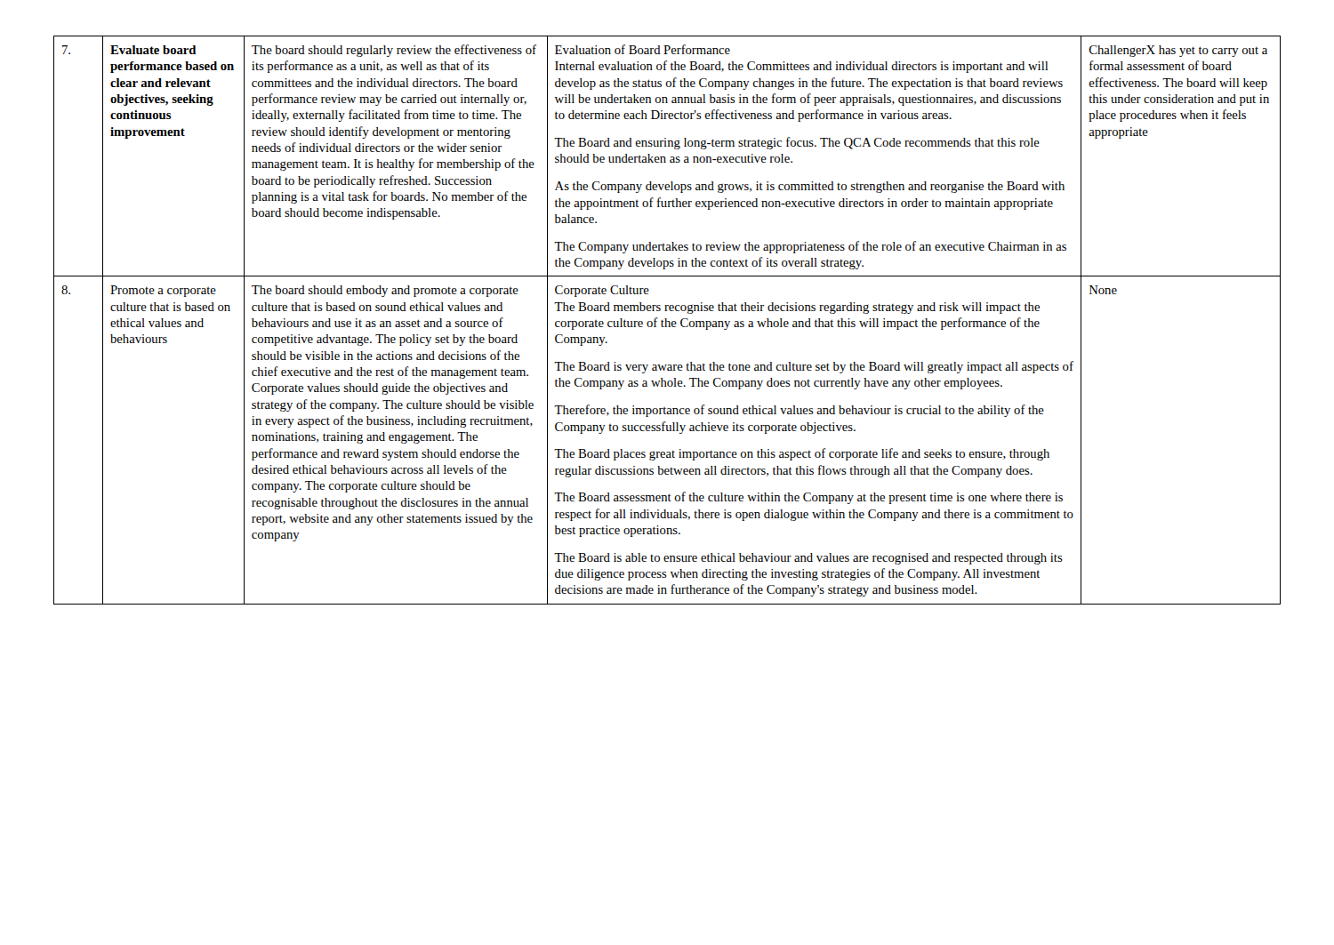| 7. | Evaluate board performance based on clear and relevant objectives, seeking continuous improvement | The board should regularly review the effectiveness of its performance as a unit, as well as that of its committees and the individual directors. The board performance review may be carried out internally or, ideally, externally facilitated from time to time. The review should identify development or mentoring needs of individual directors or the wider senior management team. It is healthy for membership of the board to be periodically refreshed. Succession planning is a vital task for boards. No member of the board should become indispensable. | Evaluation of Board Performance Internal evaluation of the Board, the Committees and individual directors is important and will develop as the status of the Company changes in the future. The expectation is that board reviews will be undertaken on annual basis in the form of peer appraisals, questionnaires, and discussions to determine each Director's effectiveness and performance in various areas. The Board and ensuring long-term strategic focus. The QCA Code recommends that this role should be undertaken as a non-executive role. As the Company develops and grows, it is committed to strengthen and reorganise the Board with the appointment of further experienced non-executive directors in order to maintain appropriate balance. The Company undertakes to review the appropriateness of the role of an executive Chairman in as the Company develops in the context of its overall strategy. | ChallengerX has yet to carry out a formal assessment of board effectiveness. The board will keep this under consideration and put in place procedures when it feels appropriate |
| 8. | Promote a corporate culture that is based on ethical values and behaviours | The board should embody and promote a corporate culture that is based on sound ethical values and behaviours and use it as an asset and a source of competitive advantage. The policy set by the board should be visible in the actions and decisions of the chief executive and the rest of the management team. Corporate values should guide the objectives and strategy of the company. The culture should be visible in every aspect of the business, including recruitment, nominations, training and engagement. The performance and reward system should endorse the desired ethical behaviours across all levels of the company. The corporate culture should be recognisable throughout the disclosures in the annual report, website and any other statements issued by the company | Corporate Culture The Board members recognise that their decisions regarding strategy and risk will impact the corporate culture of the Company as a whole and that this will impact the performance of the Company. The Board is very aware that the tone and culture set by the Board will greatly impact all aspects of the Company as a whole. The Company does not currently have any other employees. Therefore, the importance of sound ethical values and behaviour is crucial to the ability of the Company to successfully achieve its corporate objectives. The Board places great importance on this aspect of corporate life and seeks to ensure, through regular discussions between all directors, that this flows through all that the Company does. The Board assessment of the culture within the Company at the present time is one where there is respect for all individuals, there is open dialogue within the Company and there is a commitment to best practice operations. The Board is able to ensure ethical behaviour and values are recognised and respected through its due diligence process when directing the investing strategies of the Company. All investment decisions are made in furtherance of the Company's strategy and business model. | None |